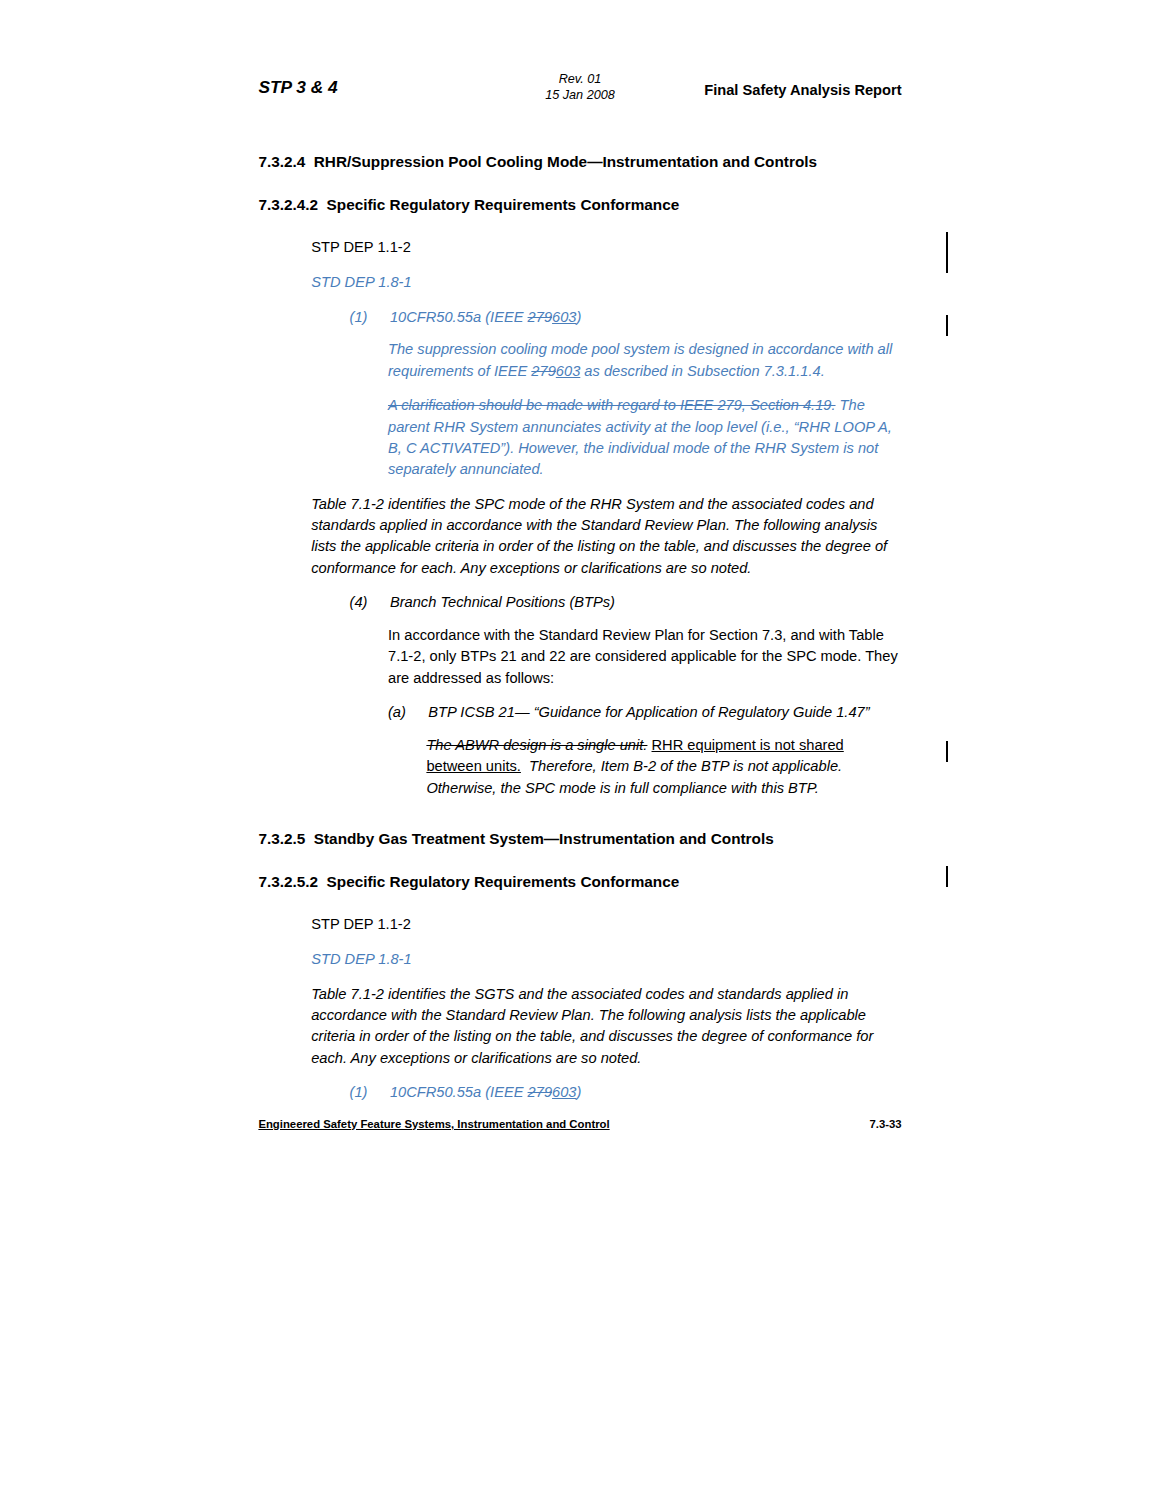Rev. 01
15 Jan 2008
STP 3 & 4
Final Safety Analysis Report
7.3.2.4 RHR/Suppression Pool Cooling Mode—Instrumentation and Controls
7.3.2.4.2 Specific Regulatory Requirements Conformance
STP DEP 1.1-2
STD DEP 1.8-1
(1)
10CFR50.55a (IEEE 279603)
The suppression cooling mode pool system is designed in accordance with all requirements of IEEE 279603 as described in Subsection 7.3.1.1.4.
A clarification should be made with regard to IEEE 279, Section 4.19. The parent RHR System annunciates activity at the loop level (i.e., “RHR LOOP A, B, C ACTIVATED”). However, the individual mode of the RHR System is not separately annunciated.
Table 7.1-2 identifies the SPC mode of the RHR System and the associated codes and standards applied in accordance with the Standard Review Plan. The following analysis lists the applicable criteria in order of the listing on the table, and discusses the degree of conformance for each. Any exceptions or clarifications are so noted.
(4)
Branch Technical Positions (BTPs)
In accordance with the Standard Review Plan for Section 7.3, and with Table 7.1-2, only BTPs 21 and 22 are considered applicable for the SPC mode. They are addressed as follows:
(a)
BTP ICSB 21— “Guidance for Application of Regulatory Guide 1.47”
The ABWR design is a single unit. RHR equipment is not shared between units. Therefore, Item B-2 of the BTP is not applicable. Otherwise, the SPC mode is in full compliance with this BTP.
7.3.2.5 Standby Gas Treatment System—Instrumentation and Controls
7.3.2.5.2 Specific Regulatory Requirements Conformance
STP DEP 1.1-2
STD DEP 1.8-1
Table 7.1-2 identifies the SGTS and the associated codes and standards applied in accordance with the Standard Review Plan. The following analysis lists the applicable criteria in order of the listing on the table, and discusses the degree of conformance for each. Any exceptions or clarifications are so noted.
(1)
10CFR50.55a (IEEE 279603)
Engineered Safety Feature Systems, Instrumentation and Control
7.3-33